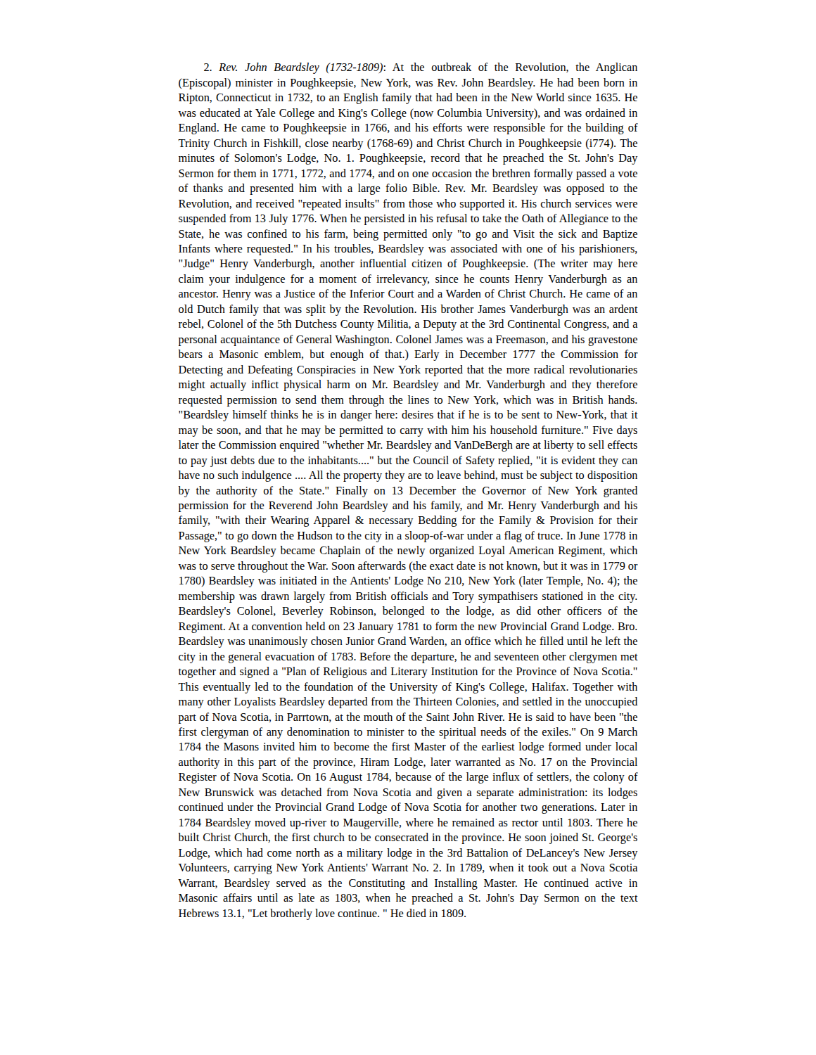2. Rev. John Beardsley (1732-1809): At the outbreak of the Revolution, the Anglican (Episcopal) minister in Poughkeepsie, New York, was Rev. John Beardsley. He had been born in Ripton, Connecticut in 1732, to an English family that had been in the New World since 1635. He was educated at Yale College and King's College (now Columbia University), and was ordained in England. He came to Poughkeepsie in 1766, and his efforts were responsible for the building of Trinity Church in Fishkill, close nearby (1768-69) and Christ Church in Poughkeepsie (i774). The minutes of Solomon's Lodge, No. 1. Poughkeepsie, record that he preached the St. John's Day Sermon for them in 1771, 1772, and 1774, and on one occasion the brethren formally passed a vote of thanks and presented him with a large folio Bible. Rev. Mr. Beardsley was opposed to the Revolution, and received "repeated insults" from those who supported it. His church services were suspended from 13 July 1776. When he persisted in his refusal to take the Oath of Allegiance to the State, he was confined to his farm, being permitted only "to go and Visit the sick and Baptize Infants where requested." In his troubles, Beardsley was associated with one of his parishioners, "Judge" Henry Vanderburgh, another influential citizen of Poughkeepsie. (The writer may here claim your indulgence for a moment of irrelevancy, since he counts Henry Vanderburgh as an ancestor. Henry was a Justice of the Inferior Court and a Warden of Christ Church. He came of an old Dutch family that was split by the Revolution. His brother James Vanderburgh was an ardent rebel, Colonel of the 5th Dutchess County Militia, a Deputy at the 3rd Continental Congress, and a personal acquaintance of General Washington. Colonel James was a Freemason, and his gravestone bears a Masonic emblem, but enough of that.) Early in December 1777 the Commission for Detecting and Defeating Conspiracies in New York reported that the more radical revolutionaries might actually inflict physical harm on Mr. Beardsley and Mr. Vanderburgh and they therefore requested permission to send them through the lines to New York, which was in British hands. "Beardsley himself thinks he is in danger here: desires that if he is to be sent to New-York, that it may be soon, and that he may be permitted to carry with him his household furniture." Five days later the Commission enquired "whether Mr. Beardsley and VanDeBergh are at liberty to sell effects to pay just debts due to the inhabitants...." but the Council of Safety replied, "it is evident they can have no such indulgence .... All the property they are to leave behind, must be subject to disposition by the authority of the State." Finally on 13 December the Governor of New York granted permission for the Reverend John Beardsley and his family, and Mr. Henry Vanderburgh and his family, "with their Wearing Apparel & necessary Bedding for the Family & Provision for their Passage," to go down the Hudson to the city in a sloop-of-war under a flag of truce. In June 1778 in New York Beardsley became Chaplain of the newly organized Loyal American Regiment, which was to serve throughout the War. Soon afterwards (the exact date is not known, but it was in 1779 or 1780) Beardsley was initiated in the Antients' Lodge No 210, New York (later Temple, No. 4); the membership was drawn largely from British officials and Tory sympathisers stationed in the city. Beardsley's Colonel, Beverley Robinson, belonged to the lodge, as did other officers of the Regiment. At a convention held on 23 January 1781 to form the new Provincial Grand Lodge. Bro. Beardsley was unanimously chosen Junior Grand Warden, an office which he filled until he left the city in the general evacuation of 1783. Before the departure, he and seventeen other clergymen met together and signed a "Plan of Religious and Literary Institution for the Province of Nova Scotia." This eventually led to the foundation of the University of King's College, Halifax. Together with many other Loyalists Beardsley departed from the Thirteen Colonies, and settled in the unoccupied part of Nova Scotia, in Parrtown, at the mouth of the Saint John River. He is said to have been "the first clergyman of any denomination to minister to the spiritual needs of the exiles." On 9 March 1784 the Masons invited him to become the first Master of the earliest lodge formed under local authority in this part of the province, Hiram Lodge, later warranted as No. 17 on the Provincial Register of Nova Scotia. On 16 August 1784, because of the large influx of settlers, the colony of New Brunswick was detached from Nova Scotia and given a separate administration: its lodges continued under the Provincial Grand Lodge of Nova Scotia for another two generations. Later in 1784 Beardsley moved up-river to Maugerville, where he remained as rector until 1803. There he built Christ Church, the first church to be consecrated in the province. He soon joined St. George's Lodge, which had come north as a military lodge in the 3rd Battalion of DeLancey's New Jersey Volunteers, carrying New York Antients' Warrant No. 2. In 1789, when it took out a Nova Scotia Warrant, Beardsley served as the Constituting and Installing Master. He continued active in Masonic affairs until as late as 1803, when he preached a St. John's Day Sermon on the text Hebrews 13.1, "Let brotherly love continue. " He died in 1809.